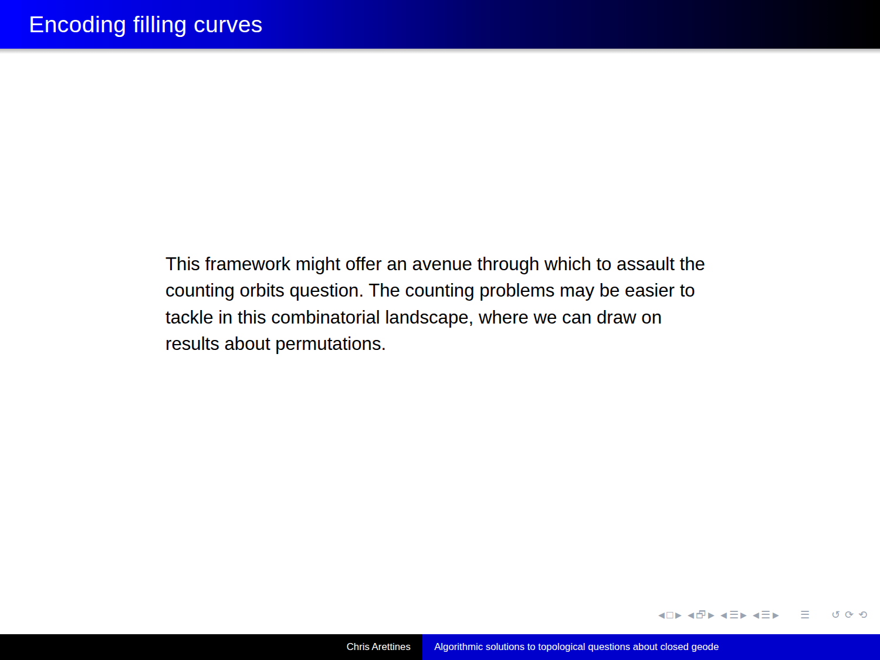Encoding filling curves
This framework might offer an avenue through which to assault the counting orbits question. The counting problems may be easier to tackle in this combinatorial landscape, where we can draw on results about permutations.
◀□▶ ◀🗗▶ ◀☰▶ ◀☰▶ ☰ ↺ ⟳ ⟲
Chris Arettines
Algorithmic solutions to topological questions about closed geode